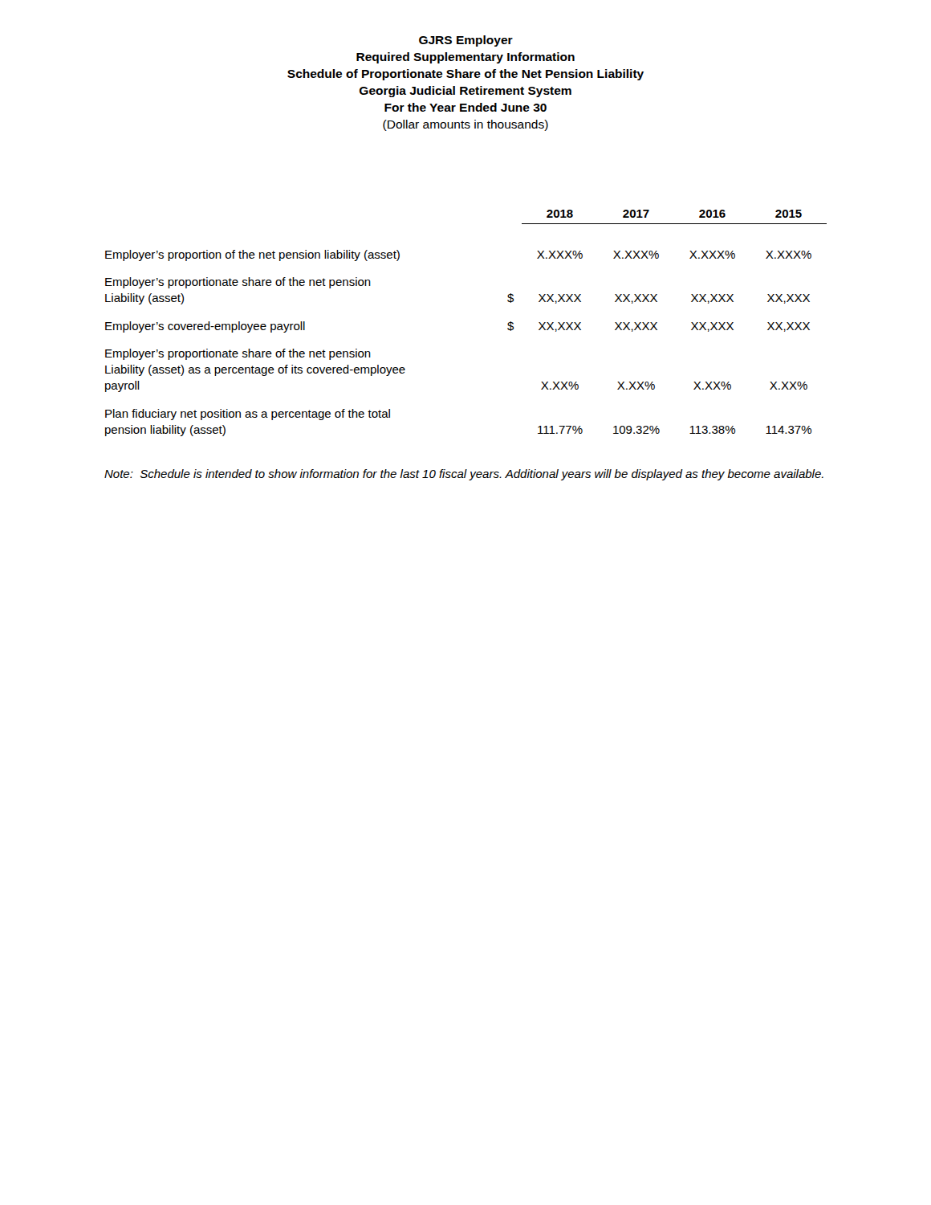GJRS Employer
Required Supplementary Information
Schedule of Proportionate Share of the Net Pension Liability
Georgia Judicial Retirement System
For the Year Ended June 30
(Dollar amounts in thousands)
| | | 2018 | 2017 | 2016 | 2015 |
| --- | --- | --- | --- | --- | --- |
| Employer’s proportion of the net pension liability (asset) | | X.XXX% | X.XXX% | X.XXX% | X.XXX% |
| Employer’s proportionate share of the net pension Liability (asset) | $ | XX,XXX | XX,XXX | XX,XXX | XX,XXX |
| Employer’s covered-employee payroll | $ | XX,XXX | XX,XXX | XX,XXX | XX,XXX |
| Employer’s proportionate share of the net pension Liability (asset) as a percentage of its covered-employee payroll | | X.XX% | X.XX% | X.XX% | X.XX% |
| Plan fiduciary net position as a percentage of the total pension liability (asset) | | 111.77% | 109.32% | 113.38% | 114.37% |
Note: Schedule is intended to show information for the last 10 fiscal years. Additional years will be displayed as they become available.